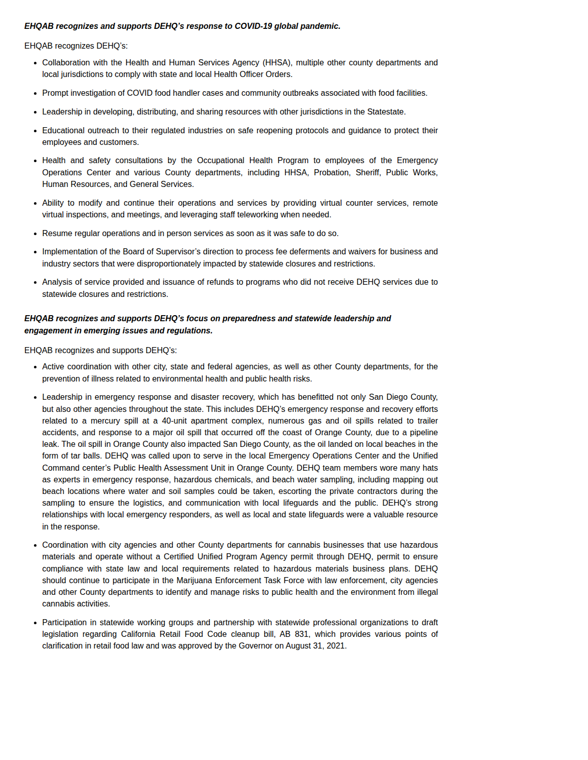EHQAB recognizes and supports DEHQ’s response to COVID-19 global pandemic.
EHQAB recognizes DEHQ’s:
Collaboration with the Health and Human Services Agency (HHSA), multiple other county departments and local jurisdictions to comply with state and local Health Officer Orders.
Prompt investigation of COVID food handler cases and community outbreaks associated with food facilities.
Leadership in developing, distributing, and sharing resources with other jurisdictions in the Statestate.
Educational outreach to their regulated industries on safe reopening protocols and guidance to protect their employees and customers.
Health and safety consultations by the Occupational Health Program to employees of the Emergency Operations Center and various County departments, including HHSA, Probation, Sheriff, Public Works, Human Resources, and General Services.
Ability to modify and continue their operations and services by providing virtual counter services, remote virtual inspections, and meetings, and leveraging staff teleworking when needed.
Resume regular operations and in person services as soon as it was safe to do so.
Implementation of the Board of Supervisor’s direction to process fee deferments and waivers for business and industry sectors that were disproportionately impacted by statewide closures and restrictions.
Analysis of service provided and issuance of refunds to programs who did not receive DEHQ services due to statewide closures and restrictions.
EHQAB recognizes and supports DEHQ’s focus on preparedness and statewide leadership and engagement in emerging issues and regulations.
EHQAB recognizes and supports DEHQ’s:
Active coordination with other city, state and federal agencies, as well as other County departments, for the prevention of illness related to environmental health and public health risks.
Leadership in emergency response and disaster recovery, which has benefitted not only San Diego County, but also other agencies throughout the state. This includes DEHQ’s emergency response and recovery efforts related to a mercury spill at a 40-unit apartment complex, numerous gas and oil spills related to trailer accidents, and response to a major oil spill that occurred off the coast of Orange County, due to a pipeline leak. The oil spill in Orange County also impacted San Diego County, as the oil landed on local beaches in the form of tar balls. DEHQ was called upon to serve in the local Emergency Operations Center and the Unified Command center’s Public Health Assessment Unit in Orange County. DEHQ team members wore many hats as experts in emergency response, hazardous chemicals, and beach water sampling, including mapping out beach locations where water and soil samples could be taken, escorting the private contractors during the sampling to ensure the logistics, and communication with local lifeguards and the public. DEHQ’s strong relationships with local emergency responders, as well as local and state lifeguards were a valuable resource in the response.
Coordination with city agencies and other County departments for cannabis businesses that use hazardous materials and operate without a Certified Unified Program Agency permit through DEHQ, permit to ensure compliance with state law and local requirements related to hazardous materials business plans. DEHQ should continue to participate in the Marijuana Enforcement Task Force with law enforcement, city agencies and other County departments to identify and manage risks to public health and the environment from illegal cannabis activities.
Participation in statewide working groups and partnership with statewide professional organizations to draft legislation regarding California Retail Food Code cleanup bill, AB 831, which provides various points of clarification in retail food law and was approved by the Governor on August 31, 2021.